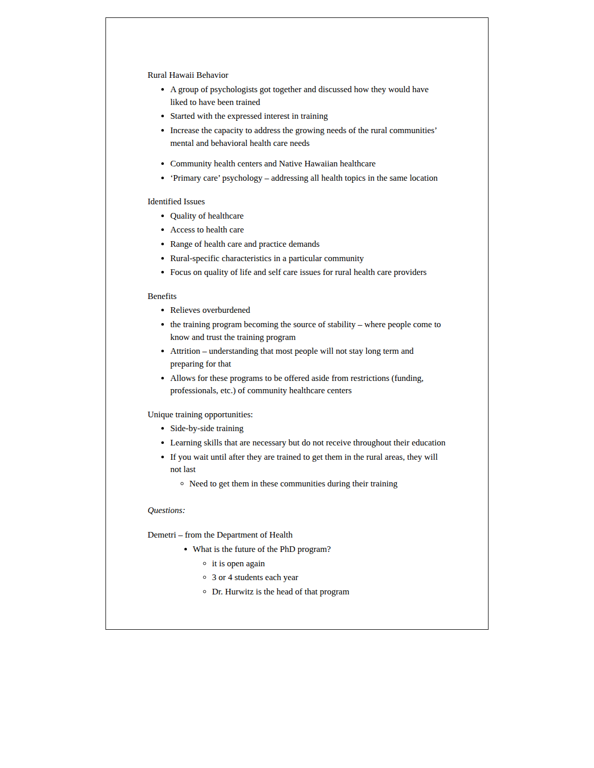Rural Hawaii Behavior
A group of psychologists got together and discussed how they would have liked to have been trained
Started with the expressed interest in training
Increase the capacity to address the growing needs of the rural communities’ mental and behavioral health care needs
Community health centers and Native Hawaiian healthcare
‘Primary care’ psychology – addressing all health topics in the same location
Identified Issues
Quality of healthcare
Access to health care
Range of health care and practice demands
Rural-specific characteristics in a particular community
Focus on quality of life and self care issues for rural health care providers
Benefits
Relieves overburdened
the training program becoming the source of stability – where people come to know and trust the training program
Attrition – understanding that most people will not stay long term and preparing for that
Allows for these programs to be offered aside from restrictions (funding, professionals, etc.) of community healthcare centers
Unique training opportunities:
Side-by-side training
Learning skills that are necessary but do not receive throughout their education
If you wait until after they are trained to get them in the rural areas, they will not last
Need to get them in these communities during their training
Questions:
Demetri – from the Department of Health
What is the future of the PhD program?
it is open again
3 or 4 students each year
Dr. Hurwitz is the head of that program